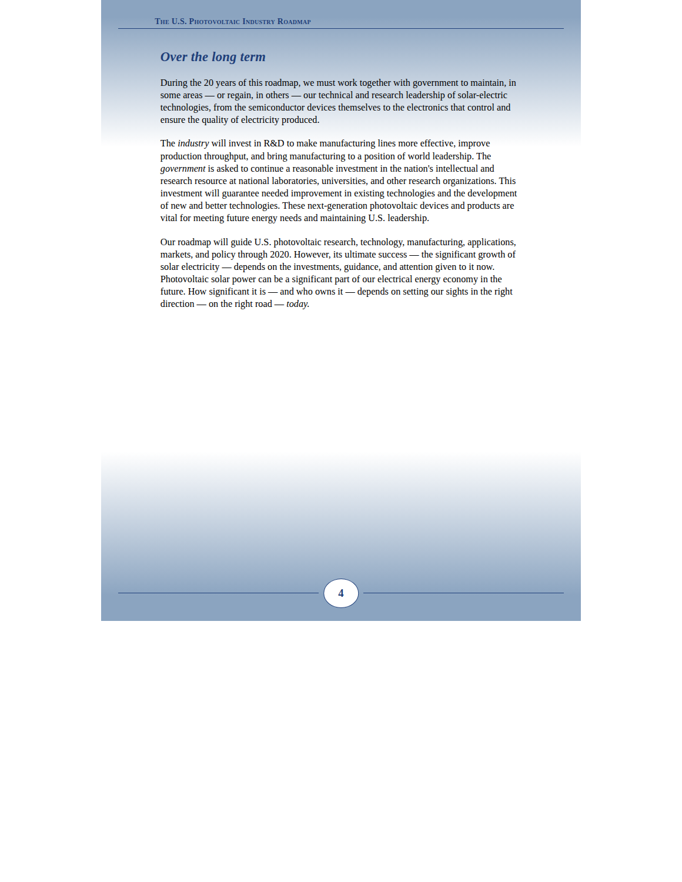The U.S. Photovoltaic Industry Roadmap
Over the long term
During the 20 years of this roadmap, we must work together with government to maintain, in some areas — or regain, in others — our technical and research leadership of solar-electric technologies, from the semiconductor devices themselves to the electronics that control and ensure the quality of electricity produced.
The industry will invest in R&D to make manufacturing lines more effective, improve production throughput, and bring manufacturing to a position of world leadership. The government is asked to continue a reasonable investment in the nation's intellectual and research resource at national laboratories, universities, and other research organizations. This investment will guarantee needed improvement in existing technologies and the development of new and better technologies. These next-generation photovoltaic devices and products are vital for meeting future energy needs and maintaining U.S. leadership.
Our roadmap will guide U.S. photovoltaic research, technology, manufacturing, applications, markets, and policy through 2020. However, its ultimate success — the significant growth of solar electricity — depends on the investments, guidance, and attention given to it now. Photovoltaic solar power can be a significant part of our electrical energy economy in the future. How significant it is — and who owns it — depends on setting our sights in the right direction — on the right road — today.
4